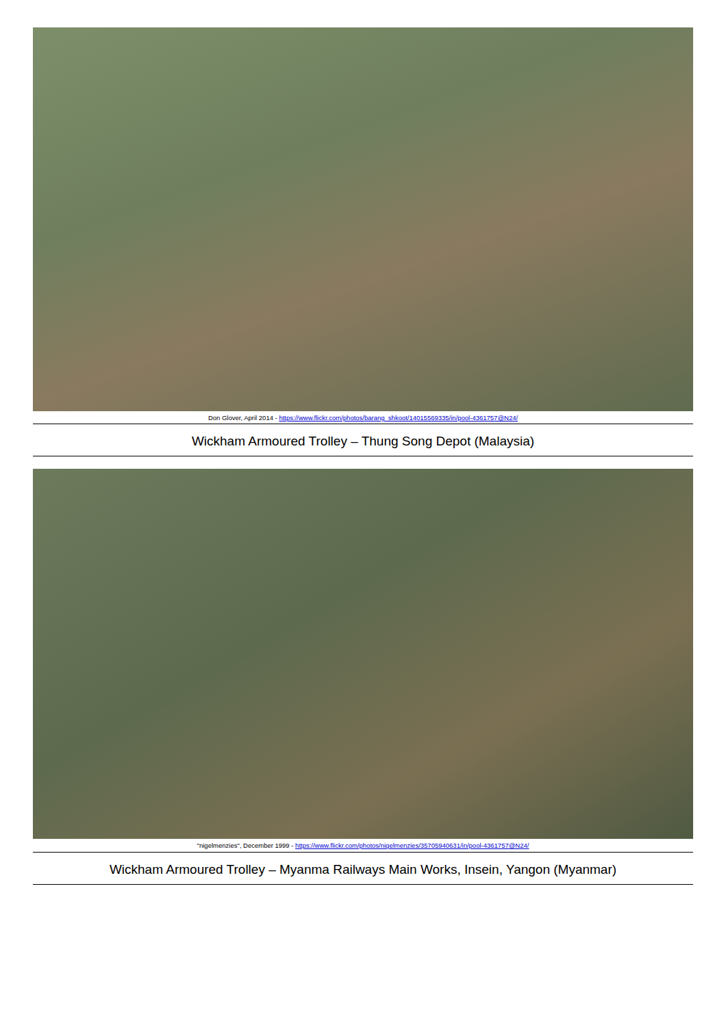Don Glover, April 2014 - https://www.flickr.com/photos/barang_shkoot/14015569335/in/pool-4361757@N24/
Wickham Armoured Trolley – Thung Song Depot (Malaysia)
"nigelmenzies", December 1999 - https://www.flickr.com/photos/nigelmenzies/35705940631/in/pool-4361757@N24/
Wickham Armoured Trolley – Myanma Railways Main Works, Insein, Yangon (Myanmar)